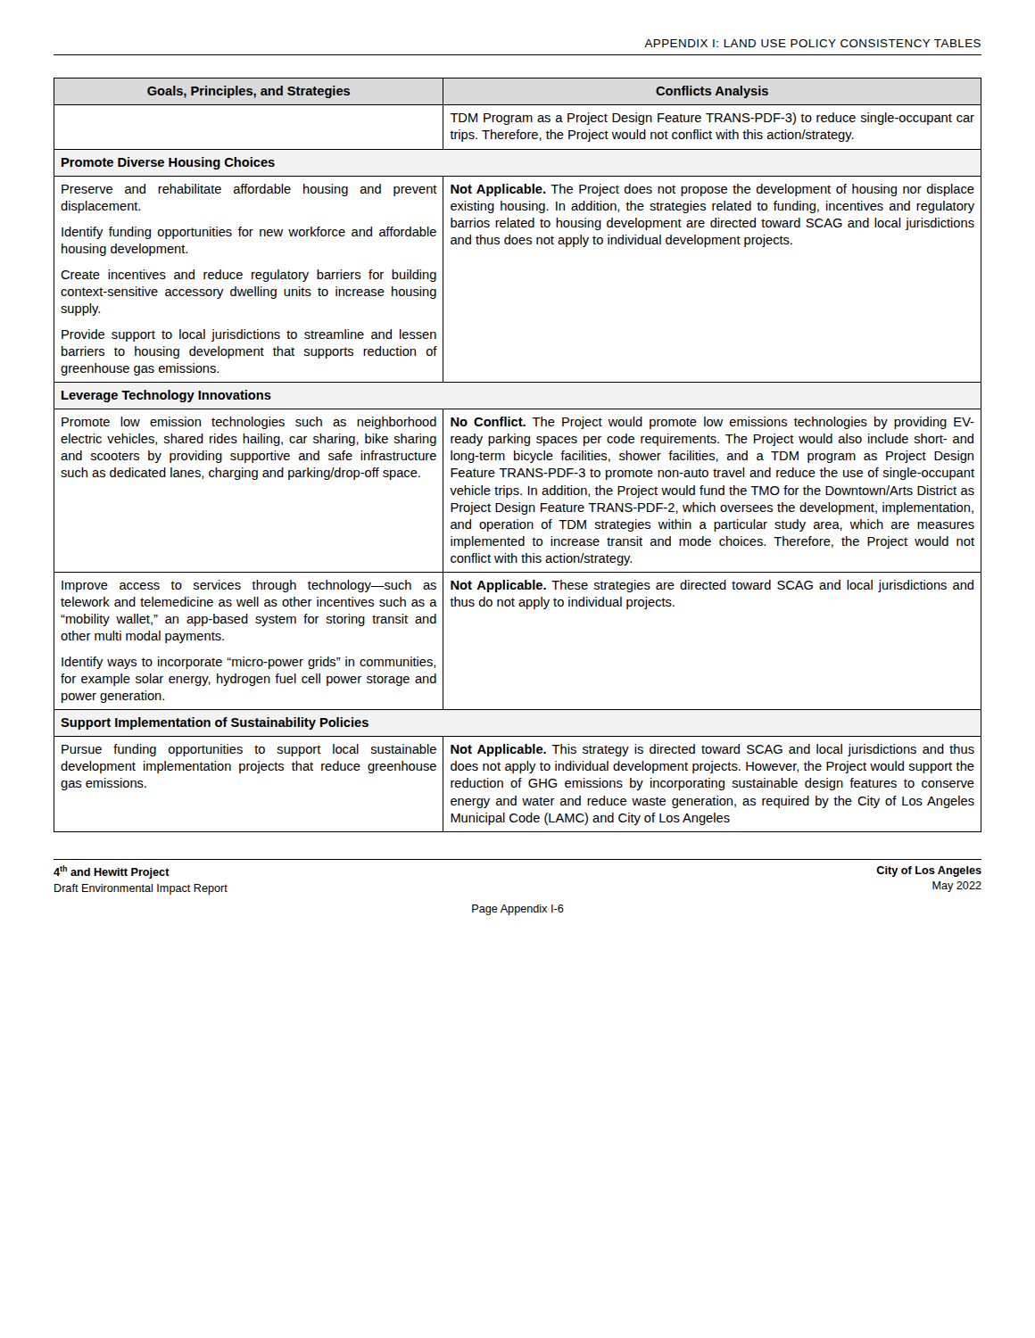APPENDIX I: LAND USE POLICY CONSISTENCY TABLES
| Goals, Principles, and Strategies | Conflicts Analysis |
| --- | --- |
| | TDM Program as a Project Design Feature TRANS-PDF-3) to reduce single-occupant car trips. Therefore, the Project would not conflict with this action/strategy. |
| Promote Diverse Housing Choices |
| Preserve and rehabilitate affordable housing and prevent displacement. Identify funding opportunities for new workforce and affordable housing development. Create incentives and reduce regulatory barriers for building context-sensitive accessory dwelling units to increase housing supply. Provide support to local jurisdictions to streamline and lessen barriers to housing development that supports reduction of greenhouse gas emissions. | Not Applicable. The Project does not propose the development of housing nor displace existing housing. In addition, the strategies related to funding, incentives and regulatory barrios related to housing development are directed toward SCAG and local jurisdictions and thus does not apply to individual development projects. |
| Leverage Technology Innovations |
| Promote low emission technologies such as neighborhood electric vehicles, shared rides hailing, car sharing, bike sharing and scooters by providing supportive and safe infrastructure such as dedicated lanes, charging and parking/drop-off space. | No Conflict. The Project would promote low emissions technologies by providing EV-ready parking spaces per code requirements. The Project would also include short- and long-term bicycle facilities, shower facilities, and a TDM program as Project Design Feature TRANS-PDF-3 to promote non-auto travel and reduce the use of single-occupant vehicle trips. In addition, the Project would fund the TMO for the Downtown/Arts District as Project Design Feature TRANS-PDF-2, which oversees the development, implementation, and operation of TDM strategies within a particular study area, which are measures implemented to increase transit and mode choices. Therefore, the Project would not conflict with this action/strategy. |
| Improve access to services through technology—such as telework and telemedicine as well as other incentives such as a “mobility wallet,” an app-based system for storing transit and other multi modal payments. Identify ways to incorporate “micro-power grids” in communities, for example solar energy, hydrogen fuel cell power storage and power generation. | Not Applicable. These strategies are directed toward SCAG and local jurisdictions and thus do not apply to individual projects. |
| Support Implementation of Sustainability Policies |
| Pursue funding opportunities to support local sustainable development implementation projects that reduce greenhouse gas emissions. | Not Applicable. This strategy is directed toward SCAG and local jurisdictions and thus does not apply to individual development projects. However, the Project would support the reduction of GHG emissions by incorporating sustainable design features to conserve energy and water and reduce waste generation, as required by the City of Los Angeles Municipal Code (LAMC) and City of Los Angeles |
4th and Hewitt Project
Draft Environmental Impact Report
City of Los Angeles
May 2022
Page Appendix I-6